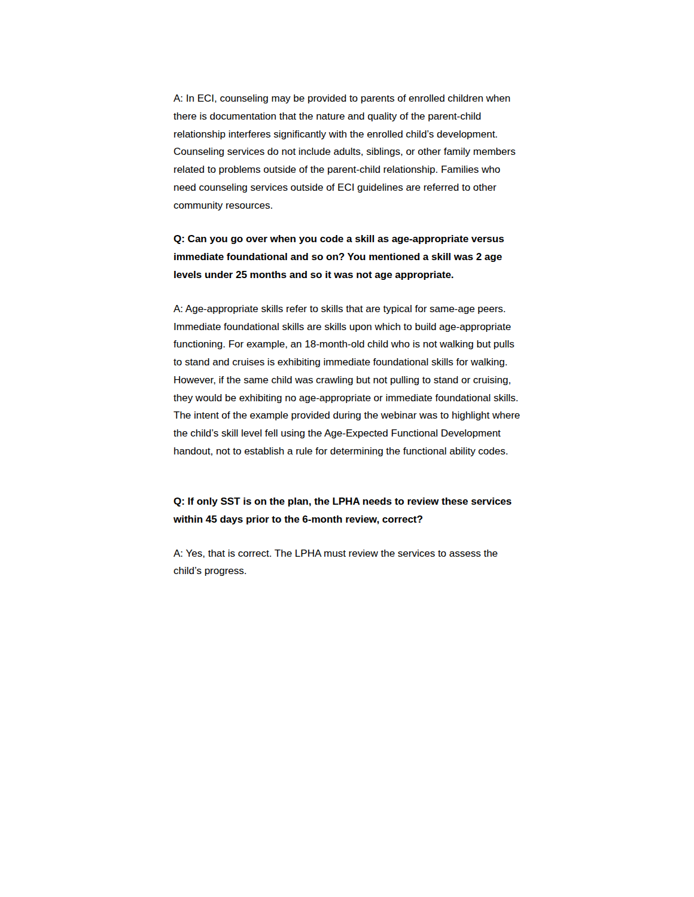A: In ECI, counseling may be provided to parents of enrolled children when there is documentation that the nature and quality of the parent-child relationship interferes significantly with the enrolled child’s development. Counseling services do not include adults, siblings, or other family members related to problems outside of the parent-child relationship. Families who need counseling services outside of ECI guidelines are referred to other community resources.
Q: Can you go over when you code a skill as age-appropriate versus immediate foundational and so on? You mentioned a skill was 2 age levels under 25 months and so it was not age appropriate.
A: Age-appropriate skills refer to skills that are typical for same-age peers. Immediate foundational skills are skills upon which to build age-appropriate functioning. For example, an 18-month-old child who is not walking but pulls to stand and cruises is exhibiting immediate foundational skills for walking. However, if the same child was crawling but not pulling to stand or cruising, they would be exhibiting no age-appropriate or immediate foundational skills. The intent of the example provided during the webinar was to highlight where the child’s skill level fell using the Age-Expected Functional Development handout, not to establish a rule for determining the functional ability codes.
Q: If only SST is on the plan, the LPHA needs to review these services within 45 days prior to the 6-month review, correct?
A: Yes, that is correct. The LPHA must review the services to assess the child’s progress.